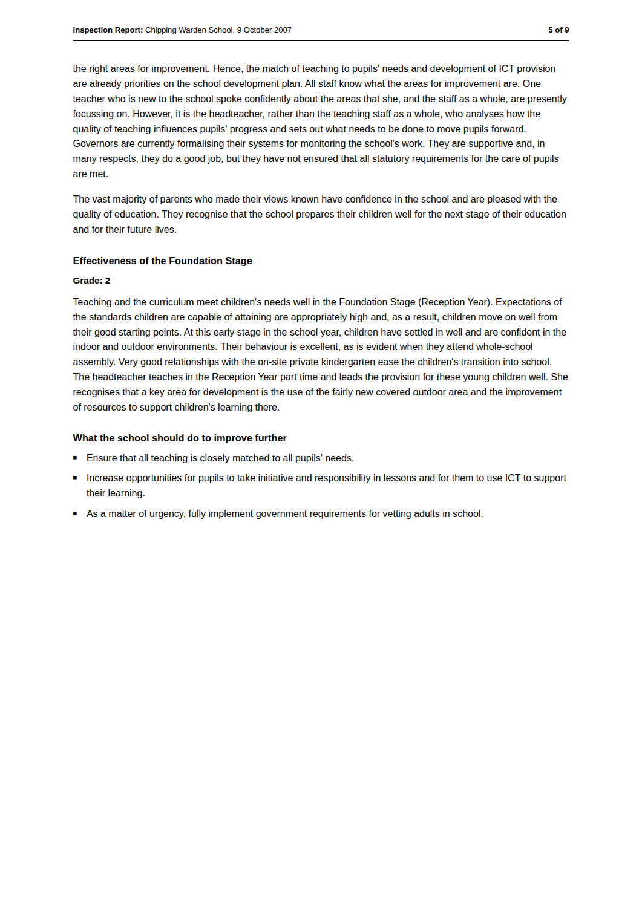Inspection Report: Chipping Warden School, 9 October 2007
5 of 9
the right areas for improvement. Hence, the match of teaching to pupils' needs and development of ICT provision are already priorities on the school development plan. All staff know what the areas for improvement are. One teacher who is new to the school spoke confidently about the areas that she, and the staff as a whole, are presently focussing on. However, it is the headteacher, rather than the teaching staff as a whole, who analyses how the quality of teaching influences pupils' progress and sets out what needs to be done to move pupils forward. Governors are currently formalising their systems for monitoring the school's work. They are supportive and, in many respects, they do a good job, but they have not ensured that all statutory requirements for the care of pupils are met.
The vast majority of parents who made their views known have confidence in the school and are pleased with the quality of education. They recognise that the school prepares their children well for the next stage of their education and for their future lives.
Effectiveness of the Foundation Stage
Grade: 2
Teaching and the curriculum meet children's needs well in the Foundation Stage (Reception Year). Expectations of the standards children are capable of attaining are appropriately high and, as a result, children move on well from their good starting points. At this early stage in the school year, children have settled in well and are confident in the indoor and outdoor environments. Their behaviour is excellent, as is evident when they attend whole-school assembly. Very good relationships with the on-site private kindergarten ease the children's transition into school. The headteacher teaches in the Reception Year part time and leads the provision for these young children well. She recognises that a key area for development is the use of the fairly new covered outdoor area and the improvement of resources to support children's learning there.
What the school should do to improve further
Ensure that all teaching is closely matched to all pupils' needs.
Increase opportunities for pupils to take initiative and responsibility in lessons and for them to use ICT to support their learning.
As a matter of urgency, fully implement government requirements for vetting adults in school.